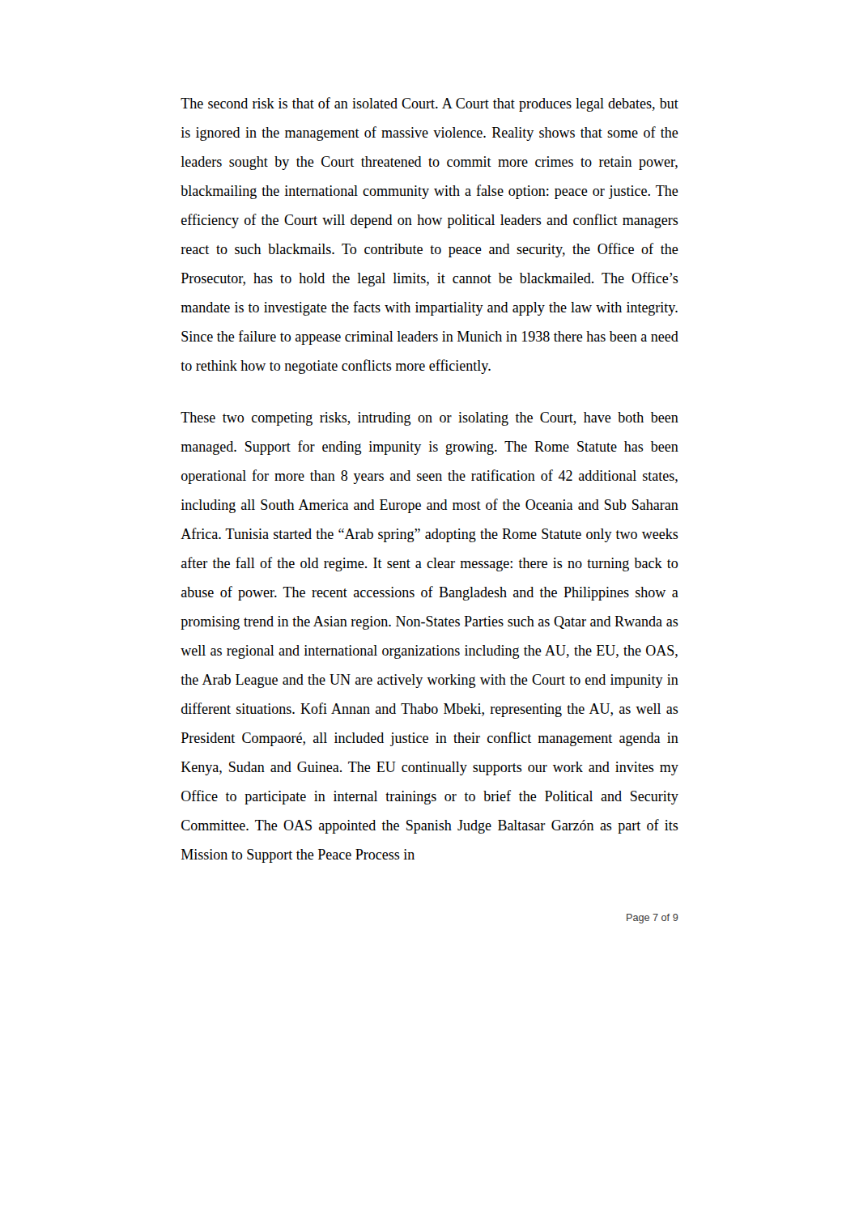The second risk is that of an isolated Court. A Court that produces legal debates, but is ignored in the management of massive violence. Reality shows that some of the leaders sought by the Court threatened to commit more crimes to retain power, blackmailing the international community with a false option: peace or justice. The efficiency of the Court will depend on how political leaders and conflict managers react to such blackmails. To contribute to peace and security, the Office of the Prosecutor, has to hold the legal limits, it cannot be blackmailed. The Office’s mandate is to investigate the facts with impartiality and apply the law with integrity. Since the failure to appease criminal leaders in Munich in 1938 there has been a need to rethink how to negotiate conflicts more efficiently.
These two competing risks, intruding on or isolating the Court, have both been managed. Support for ending impunity is growing. The Rome Statute has been operational for more than 8 years and seen the ratification of 42 additional states, including all South America and Europe and most of the Oceania and Sub Saharan Africa. Tunisia started the “Arab spring” adopting the Rome Statute only two weeks after the fall of the old regime. It sent a clear message: there is no turning back to abuse of power. The recent accessions of Bangladesh and the Philippines show a promising trend in the Asian region. Non-States Parties such as Qatar and Rwanda as well as regional and international organizations including the AU, the EU, the OAS, the Arab League and the UN are actively working with the Court to end impunity in different situations. Kofi Annan and Thabo Mbeki, representing the AU, as well as President Compaoré, all included justice in their conflict management agenda in Kenya, Sudan and Guinea. The EU continually supports our work and invites my Office to participate in internal trainings or to brief the Political and Security Committee. The OAS appointed the Spanish Judge Baltasar Garzón as part of its Mission to Support the Peace Process in
Page 7 of 9